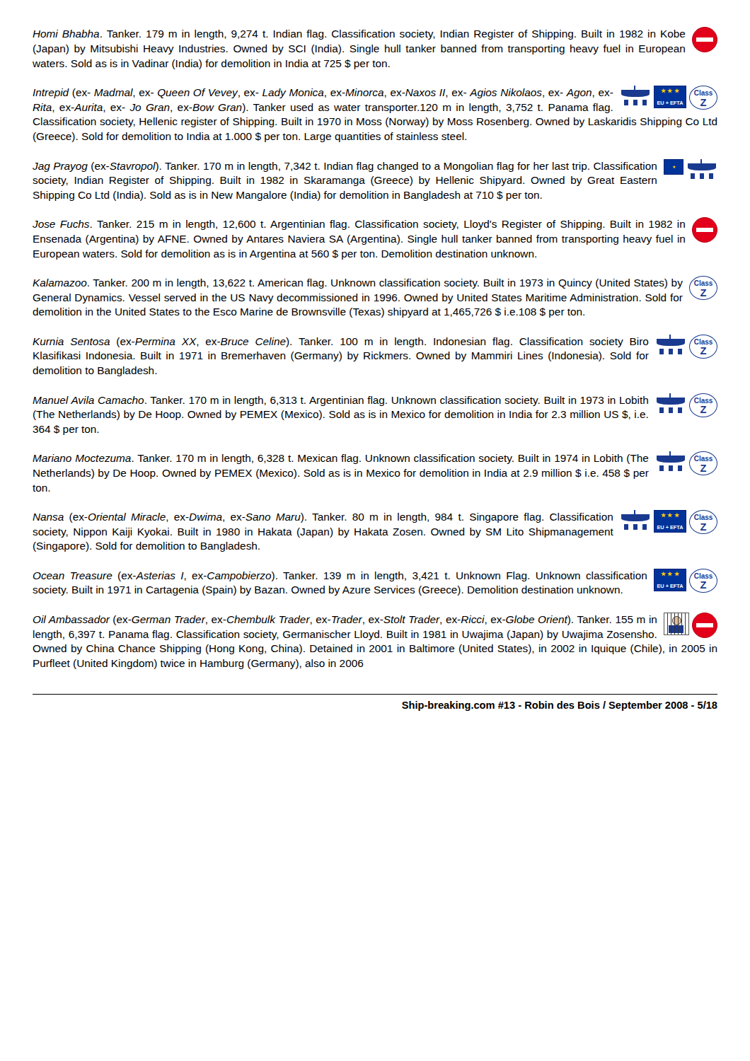Homi Bhabha. Tanker. 179 m in length, 9,274 t. Indian flag. Classification society, Indian Register of Shipping. Built in 1982 in Kobe (Japan) by Mitsubishi Heavy Industries. Owned by SCI (India). Single hull tanker banned from transporting heavy fuel in European waters. Sold as is in Vadinar (India) for demolition in India at 725 $ per ton.
★ ★ ★
EU + EFTA
ClassZ
Intrepid (ex- Madmal, ex- Queen Of Vevey, ex- Lady Monica, ex-Minorca, ex-Naxos II, ex- Agios Nikolaos, ex- Agon, ex-Rita, ex-Aurita, ex- Jo Gran, ex-Bow Gran). Tanker used as water transporter.120 m in length, 3,752 t. Panama flag. Classification society, Hellenic register of Shipping. Built in 1970 in Moss (Norway) by Moss Rosenberg. Owned by Laskaridis Shipping Co Ltd (Greece). Sold for demolition to India at 1.000 $ per ton. Large quantities of stainless steel.
★
Jag Prayog (ex-Stavropol). Tanker. 170 m in length, 7,342 t. Indian flag changed to a Mongolian flag for her last trip. Classification society, Indian Register of Shipping. Built in 1982 in Skaramanga (Greece) by Hellenic Shipyard. Owned by Great Eastern Shipping Co Ltd (India). Sold as is in New Mangalore (India) for demolition in Bangladesh at 710 $ per ton.
Jose Fuchs. Tanker. 215 m in length, 12,600 t. Argentinian flag. Classification society, Lloyd's Register of Shipping. Built in 1982 in Ensenada (Argentina) by AFNE. Owned by Antares Naviera SA (Argentina). Single hull tanker banned from transporting heavy fuel in European waters. Sold for demolition as is in Argentina at 560 $ per ton. Demolition destination unknown.
ClassZ
Kalamazoo. Tanker. 200 m in length, 13,622 t. American flag. Unknown classification society. Built in 1973 in Quincy (United States) by General Dynamics. Vessel served in the US Navy decommissioned in 1996. Owned by United States Maritime Administration. Sold for demolition in the United States to the Esco Marine de Brownsville (Texas) shipyard at 1,465,726 $ i.e.108 $ per ton.
ClassZ
Kurnia Sentosa (ex-Permina XX, ex-Bruce Celine). Tanker. 100 m in length. Indonesian flag. Classification society Biro Klasifikasi Indonesia. Built in 1971 in Bremerhaven (Germany) by Rickmers. Owned by Mammiri Lines (Indonesia). Sold for demolition to Bangladesh.
ClassZ
Manuel Avila Camacho. Tanker. 170 m in length, 6,313 t. Argentinian flag. Unknown classification society. Built in 1973 in Lobith (The Netherlands) by De Hoop. Owned by PEMEX (Mexico). Sold as is in Mexico for demolition in India for 2.3 million US $, i.e. 364 $ per ton.
ClassZ
Mariano Moctezuma. Tanker. 170 m in length, 6,328 t. Mexican flag. Unknown classification society. Built in 1974 in Lobith (The Netherlands) by De Hoop. Owned by PEMEX (Mexico). Sold as is in Mexico for demolition in India at 2.9 million $ i.e. 458 $ per ton.
★ ★ ★
EU + EFTA
ClassZ
Nansa (ex-Oriental Miracle, ex-Dwima, ex-Sano Maru). Tanker. 80 m in length, 984 t. Singapore flag. Classification society, Nippon Kaiji Kyokai. Built in 1980 in Hakata (Japan) by Hakata Zosen. Owned by SM Lito Shipmanagement (Singapore). Sold for demolition to Bangladesh.
★ ★ ★
EU + EFTA
ClassZ
Ocean Treasure (ex-Asterias I, ex-Campobierzo). Tanker. 139 m in length, 3,421 t. Unknown Flag. Unknown classification society. Built in 1971 in Cartagenia (Spain) by Bazan. Owned by Azure Services (Greece). Demolition destination unknown.
Oil Ambassador (ex-German Trader, ex-Chembulk Trader, ex-Trader, ex-Stolt Trader, ex-Ricci, ex-Globe Orient). Tanker. 155 m in length, 6,397 t. Panama flag. Classification society, Germanischer Lloyd. Built in 1981 in Uwajima (Japan) by Uwajima Zosensho. Owned by China Chance Shipping (Hong Kong, China). Detained in 2001 in Baltimore (United States), in 2002 in Iquique (Chile), in 2005 in Purfleet (United Kingdom) twice in Hamburg (Germany), also in 2006
Ship-breaking.com #13 - Robin des Bois / September 2008 - 5/18